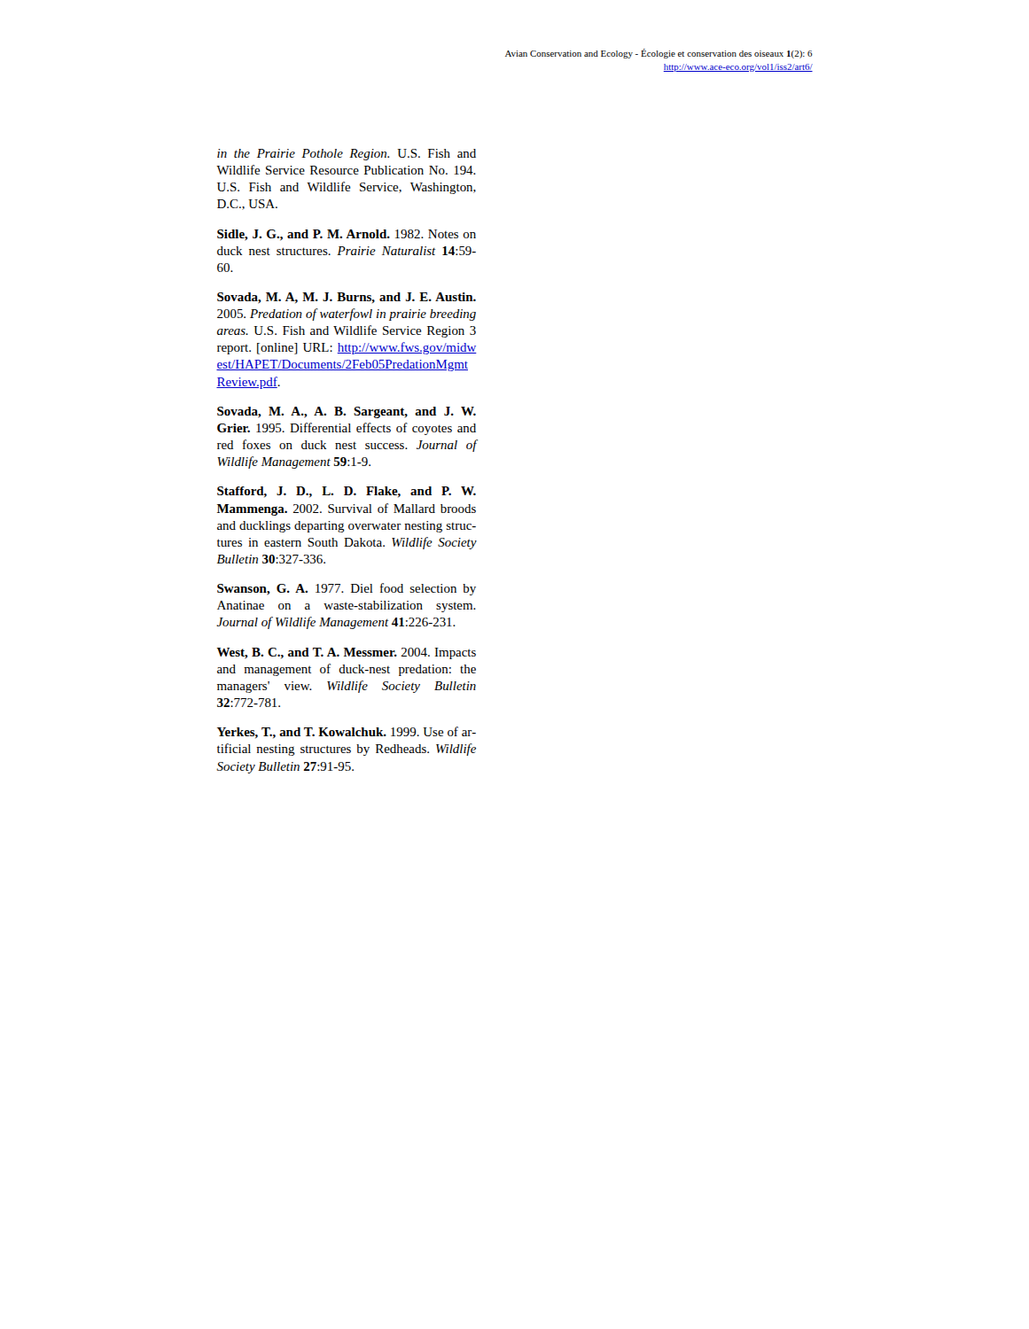Avian Conservation and Ecology - Écologie et conservation des oiseaux 1(2): 6
http://www.ace-eco.org/vol1/iss2/art6/
in the Prairie Pothole Region. U.S. Fish and Wildlife Service Resource Publication No. 194. U.S. Fish and Wildlife Service, Washington, D.C., USA.
Sidle, J. G., and P. M. Arnold. 1982. Notes on duck nest structures. Prairie Naturalist 14:59-60.
Sovada, M. A, M. J. Burns, and J. E. Austin. 2005. Predation of waterfowl in prairie breeding areas. U.S. Fish and Wildlife Service Region 3 report. [online] URL: http://www.fws.gov/midwest/HAPET/Documents/2Feb05PredationMgmtReview.pdf.
Sovada, M. A., A. B. Sargeant, and J. W. Grier. 1995. Differential effects of coyotes and red foxes on duck nest success. Journal of Wildlife Management 59:1-9.
Stafford, J. D., L. D. Flake, and P. W. Mammenga. 2002. Survival of Mallard broods and ducklings departing overwater nesting structures in eastern South Dakota. Wildlife Society Bulletin 30:327-336.
Swanson, G. A. 1977. Diel food selection by Anatinae on a waste-stabilization system. Journal of Wildlife Management 41:226-231.
West, B. C., and T. A. Messmer. 2004. Impacts and management of duck-nest predation: the managers' view. Wildlife Society Bulletin 32:772-781.
Yerkes, T., and T. Kowalchuk. 1999. Use of artificial nesting structures by Redheads. Wildlife Society Bulletin 27:91-95.